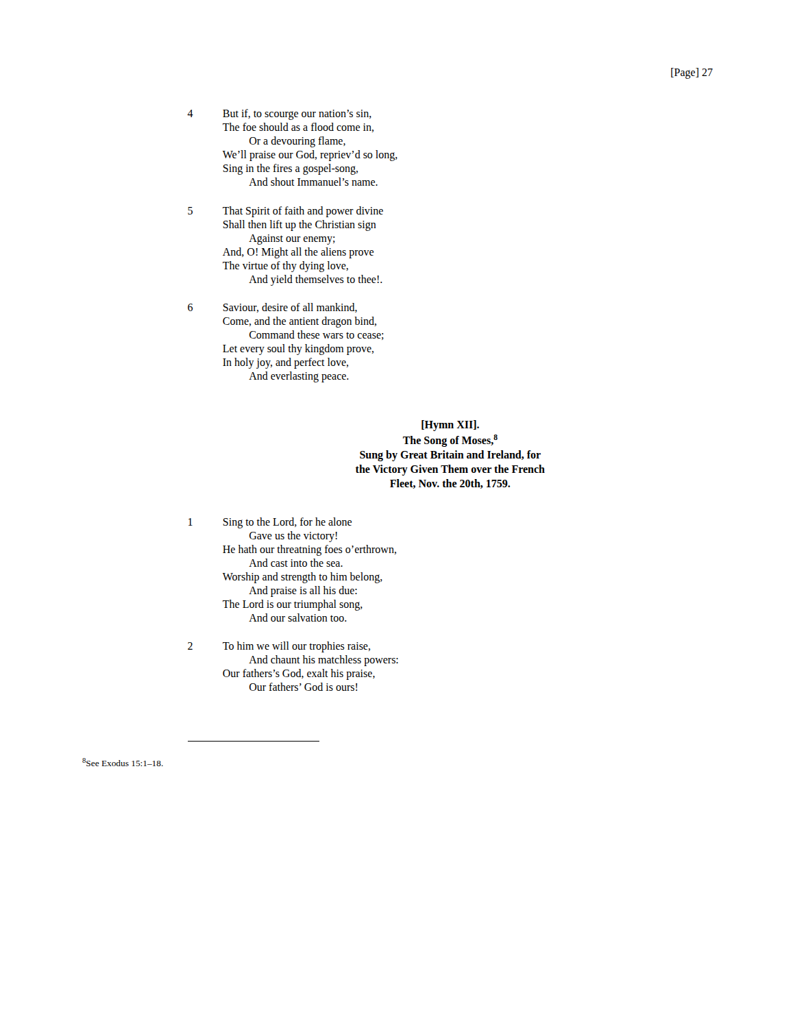[Page] 27
4
But if, to scourge our nation’s sin,
The foe should as a flood come in,
Or a devouring flame,
We’ll praise our God, repriev’d so long,
Sing in the fires a gospel-song,
And shout Immanuel’s name.
5
That Spirit of faith and power divine
Shall then lift up the Christian sign
Against our enemy;
And, O! Might all the aliens prove
The virtue of thy dying love,
And yield themselves to thee!.
6
Saviour, desire of all mankind,
Come, and the antient dragon bind,
Command these wars to cease;
Let every soul thy kingdom prove,
In holy joy, and perfect love,
And everlasting peace.
[Hymn XII].
The Song of Moses,8
Sung by Great Britain and Ireland, for
the Victory Given Them over the French
Fleet, Nov. the 20th, 1759.
1
Sing to the Lord, for he alone
Gave us the victory!
He hath our threatning foes o’erthrown,
And cast into the sea.
Worship and strength to him belong,
And praise is all his due:
The Lord is our triumphal song,
And our salvation too.
2
To him we will our trophies raise,
And chaunt his matchless powers:
Our fathers’s God, exalt his praise,
Our fathers’ God is ours!
8See Exodus 15:1–18.